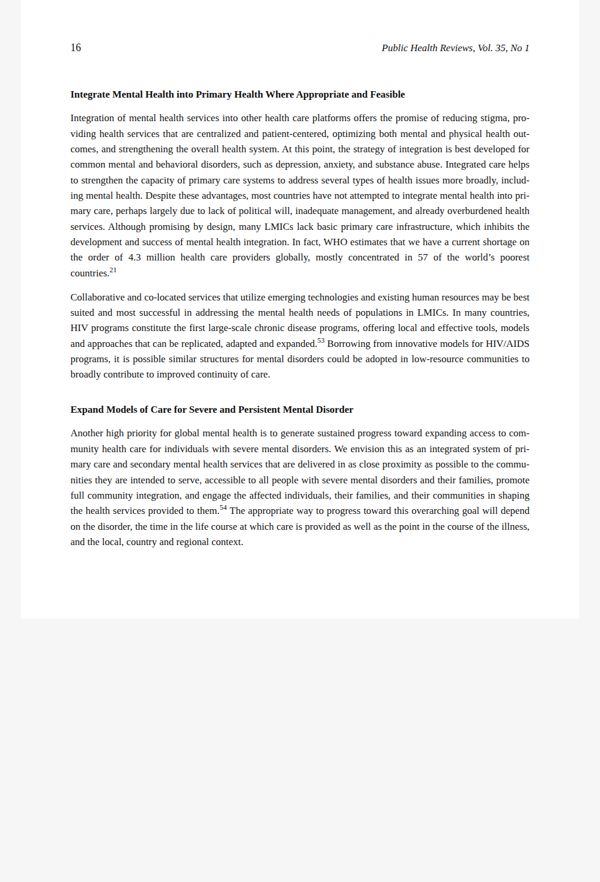16 Public Health Reviews, Vol. 35, No 1
Integrate Mental Health into Primary Health Where Appropriate and Feasible
Integration of mental health services into other health care platforms offers the promise of reducing stigma, providing health services that are centralized and patient-centered, optimizing both mental and physical health outcomes, and strengthening the overall health system. At this point, the strategy of integration is best developed for common mental and behavioral disorders, such as depression, anxiety, and substance abuse. Integrated care helps to strengthen the capacity of primary care systems to address several types of health issues more broadly, including mental health. Despite these advantages, most countries have not attempted to integrate mental health into primary care, perhaps largely due to lack of political will, inadequate management, and already overburdened health services. Although promising by design, many LMICs lack basic primary care infrastructure, which inhibits the development and success of mental health integration. In fact, WHO estimates that we have a current shortage on the order of 4.3 million health care providers globally, mostly concentrated in 57 of the world’s poorest countries.21
Collaborative and co-located services that utilize emerging technologies and existing human resources may be best suited and most successful in addressing the mental health needs of populations in LMICs. In many countries, HIV programs constitute the first large-scale chronic disease programs, offering local and effective tools, models and approaches that can be replicated, adapted and expanded.53 Borrowing from innovative models for HIV/AIDS programs, it is possible similar structures for mental disorders could be adopted in low-resource communities to broadly contribute to improved continuity of care.
Expand Models of Care for Severe and Persistent Mental Disorder
Another high priority for global mental health is to generate sustained progress toward expanding access to community health care for individuals with severe mental disorders. We envision this as an integrated system of primary care and secondary mental health services that are delivered in as close proximity as possible to the communities they are intended to serve, accessible to all people with severe mental disorders and their families, promote full community integration, and engage the affected individuals, their families, and their communities in shaping the health services provided to them.54 The appropriate way to progress toward this overarching goal will depend on the disorder, the time in the life course at which care is provided as well as the point in the course of the illness, and the local, country and regional context.